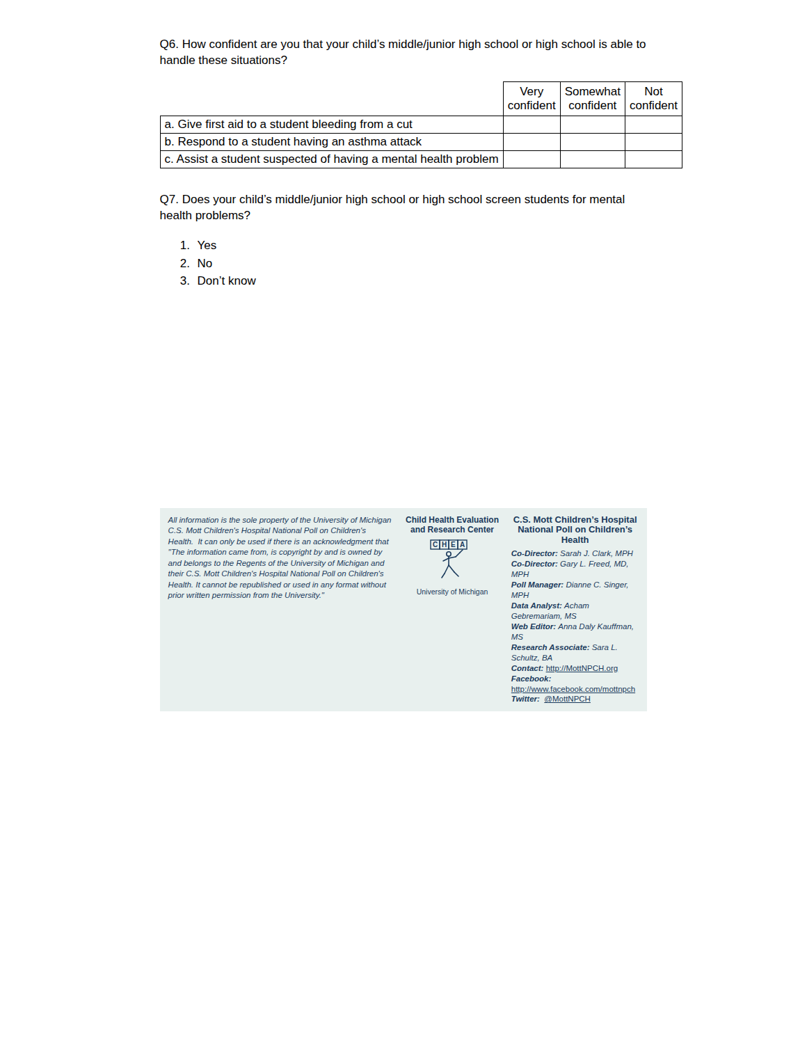Q6. How confident are you that your child’s middle/junior high school or high school is able to handle these situations?
| | Very confident | Somewhat confident | Not confident |
| --- | --- | --- | --- |
| a. Give first aid to a student bleeding from a cut | | | |
| b. Respond to a student having an asthma attack | | | |
| c. Assist a student suspected of having a mental health problem | | | |
Q7. Does your child’s middle/junior high school or high school screen students for mental health problems?
Yes
No
Don’t know
All information is the sole property of the University of Michigan C.S. Mott Children's Hospital National Poll on Children's Health. It can only be used if there is an acknowledgment that "The information came from, is copyright by and is owned by and belongs to the Regents of the University of Michigan and their C.S. Mott Children's Hospital National Poll on Children's Health. It cannot be republished or used in any format without prior written permission from the University."
Child Health Evaluation
and Research Center
C H E A
University of Michigan
C.S. Mott Children’s Hospital National Poll on Children’s Health
Co-Director: Sarah J. Clark, MPH
Co-Director: Gary L. Freed, MD, MPH
Poll Manager: Dianne C. Singer, MPH
Data Analyst: Acham Gebremariam, MS
Web Editor: Anna Daly Kauffman, MS
Research Associate: Sara L. Schultz, BA
Contact: http://MottNPCH.org
Facebook: http://www.facebook.com/mottnpch
Twitter: @MottNPCH